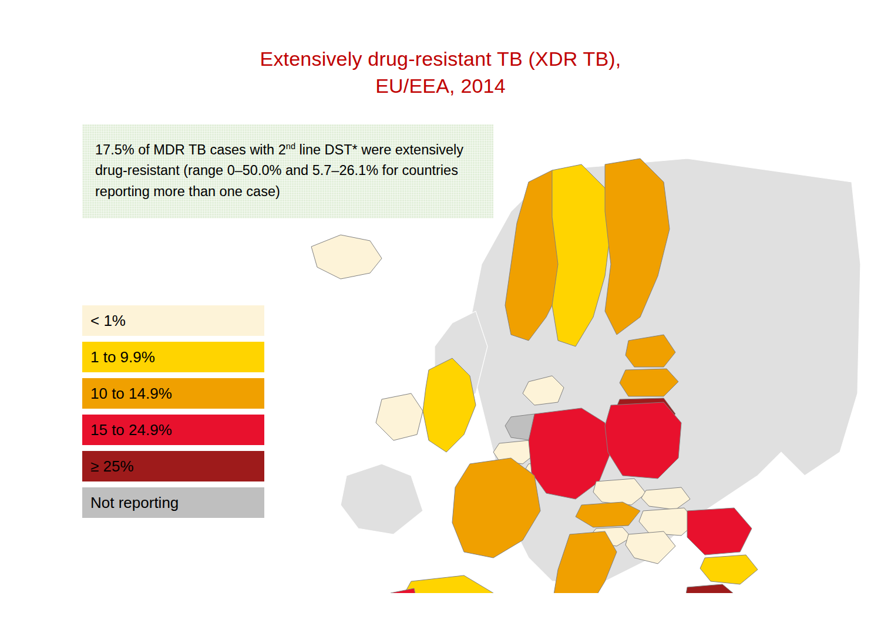Extensively drug-resistant TB (XDR TB),
EU/EEA, 2014
17.5% of MDR TB cases with 2nd line DST* were extensively drug-resistant (range 0–50.0% and 5.7–26.1% for countries reporting more than one case)
< 1%
1 to 9.9%
10 to 14.9%
15 to 24.9%
≥ 25%
Not reporting